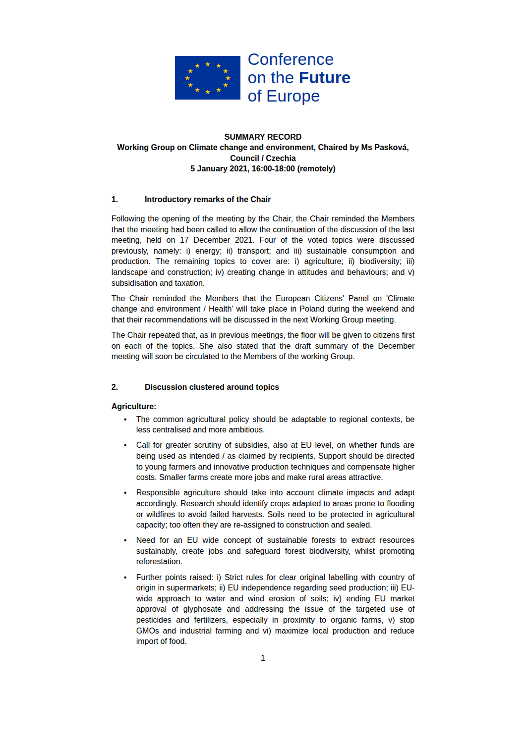★ ★ ★ ★ ★ ★ ★ ★ ★ ★ ★ ★
Conference
on the Future
of Europe
SUMMARY RECORD Working Group on Climate change and environment, Chaired by Ms Pasková, Council / Czechia 5 January 2021, 16:00-18:00 (remotely)
1. Introductory remarks of the Chair
Following the opening of the meeting by the Chair, the Chair reminded the Members that the meeting had been called to allow the continuation of the discussion of the last meeting, held on 17 December 2021. Four of the voted topics were discussed previously, namely: i) energy; ii) transport; and iii) sustainable consumption and production. The remaining topics to cover are: i) agriculture; ii) biodiversity; iii) landscape and construction; iv) creating change in attitudes and behaviours; and v) subsidisation and taxation.
The Chair reminded the Members that the European Citizens' Panel on 'Climate change and environment / Health' will take place in Poland during the weekend and that their recommendations will be discussed in the next Working Group meeting.
The Chair repeated that, as in previous meetings, the floor will be given to citizens first on each of the topics. She also stated that the draft summary of the December meeting will soon be circulated to the Members of the working Group.
2. Discussion clustered around topics
Agriculture:
The common agricultural policy should be adaptable to regional contexts, be less centralised and more ambitious.
Call for greater scrutiny of subsidies, also at EU level, on whether funds are being used as intended / as claimed by recipients. Support should be directed to young farmers and innovative production techniques and compensate higher costs. Smaller farms create more jobs and make rural areas attractive.
Responsible agriculture should take into account climate impacts and adapt accordingly. Research should identify crops adapted to areas prone to flooding or wildfires to avoid failed harvests. Soils need to be protected in agricultural capacity; too often they are re-assigned to construction and sealed.
Need for an EU wide concept of sustainable forests to extract resources sustainably, create jobs and safeguard forest biodiversity, whilst promoting reforestation.
Further points raised: i) Strict rules for clear original labelling with country of origin in supermarkets; ii) EU independence regarding seed production; iii) EU-wide approach to water and wind erosion of soils; iv) ending EU market approval of glyphosate and addressing the issue of the targeted use of pesticides and fertilizers, especially in proximity to organic farms, v) stop GMOs and industrial farming and vi) maximize local production and reduce import of food.
1